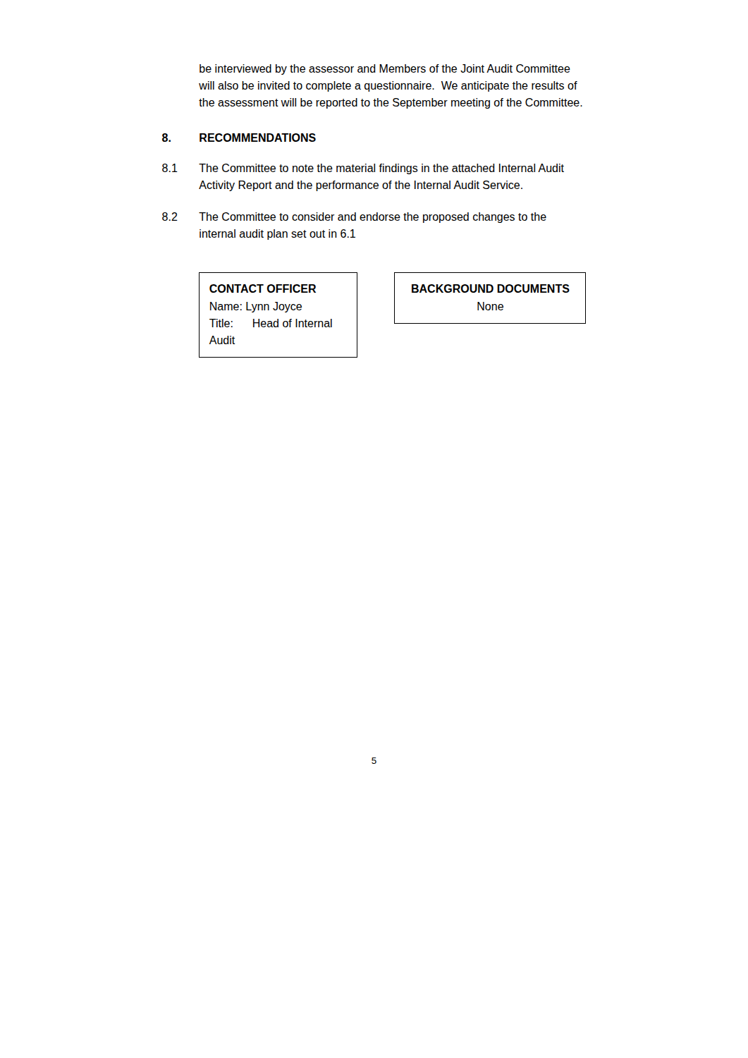be interviewed by the assessor and Members of the Joint Audit Committee will also be invited to complete a questionnaire. We anticipate the results of the assessment will be reported to the September meeting of the Committee.
8. RECOMMENDATIONS
8.1 The Committee to note the material findings in the attached Internal Audit Activity Report and the performance of the Internal Audit Service.
8.2 The Committee to consider and endorse the proposed changes to the internal audit plan set out in 6.1
CONTACT OFFICER
Name: Lynn Joyce
Title: Head of Internal Audit
BACKGROUND DOCUMENTS
None
5